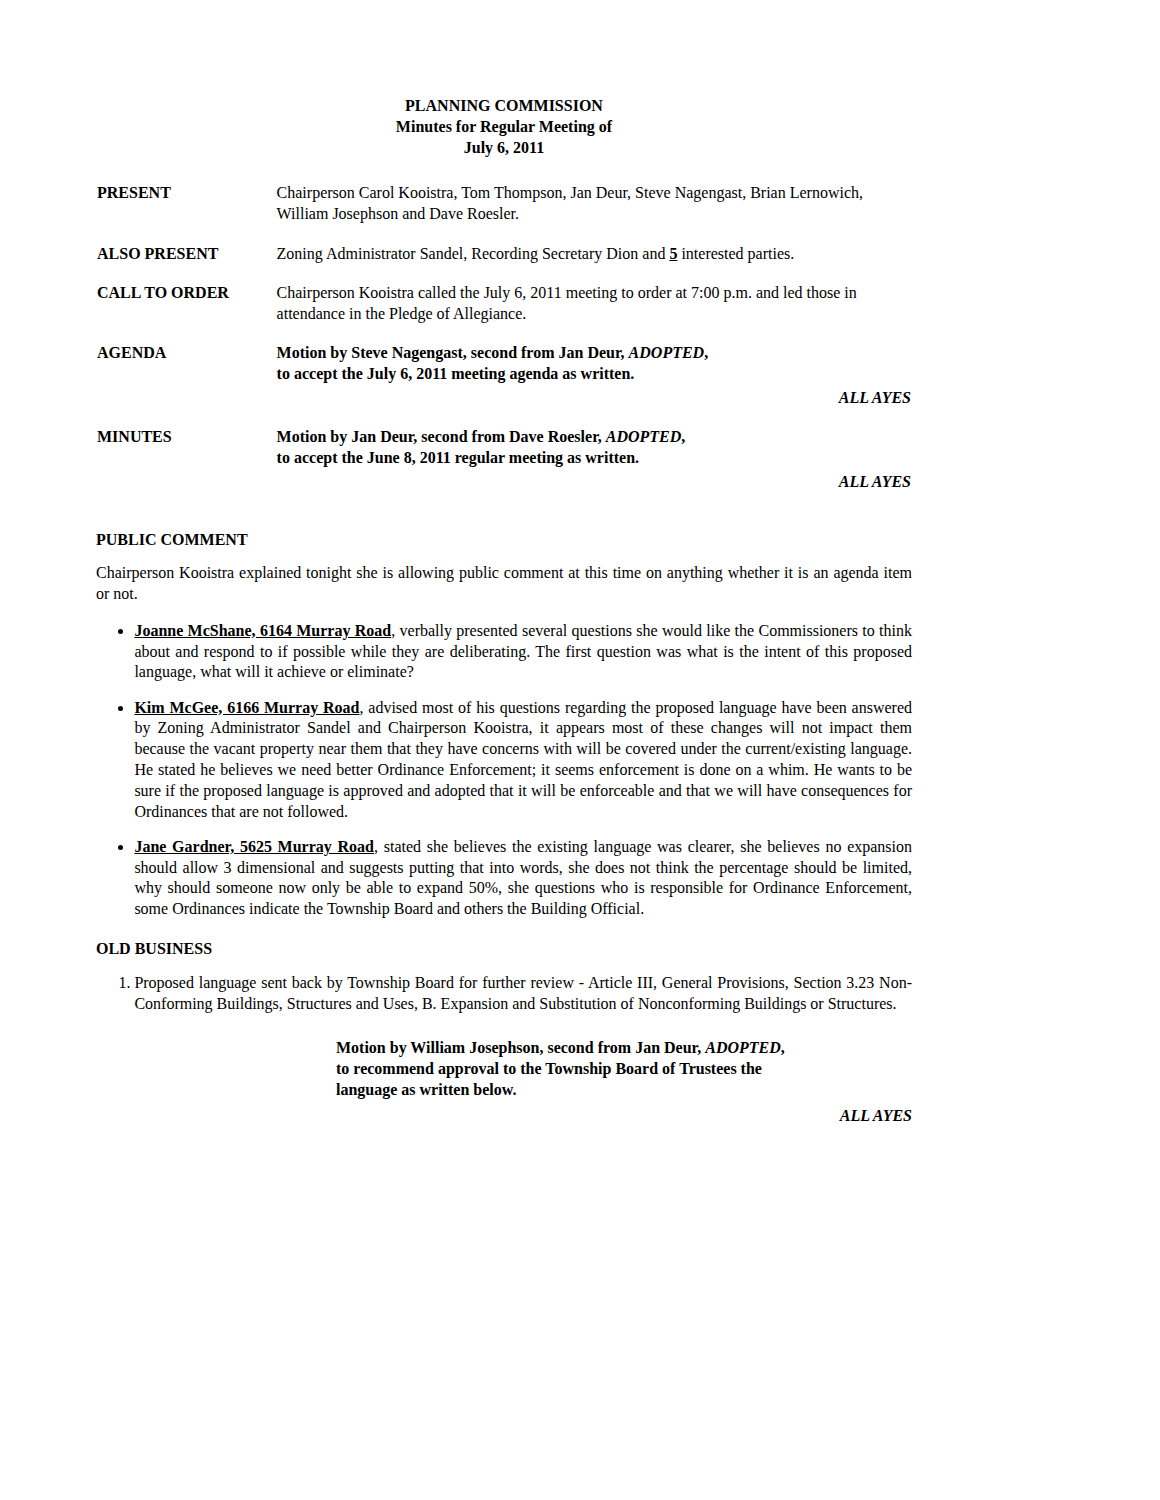PLANNING COMMISSION
Minutes for Regular Meeting of
July 6, 2011
| Present | Chairperson Carol Kooistra, Tom Thompson, Jan Deur, Steve Nagengast, Brian Lernowich, William Josephson and Dave Roesler. |
| Also Present | Zoning Administrator Sandel, Recording Secretary Dion and 5 interested parties. |
| Call to Order | Chairperson Kooistra called the July 6, 2011 meeting to order at 7:00 p.m. and led those in attendance in the Pledge of Allegiance. |
| Agenda | Motion by Steve Nagengast, second from Jan Deur, ADOPTED , to accept the July 6, 2011 meeting agenda as written. ALL AYES |
| Minutes | Motion by Jan Deur, second from Dave Roesler, ADOPTED , to accept the June 8, 2011 regular meeting as written. ALL AYES |
Public Comment
Chairperson Kooistra explained tonight she is allowing public comment at this time on anything whether it is an agenda item or not.
Joanne McShane, 6164 Murray Road, verbally presented several questions she would like the Commissioners to think about and respond to if possible while they are deliberating. The first question was what is the intent of this proposed language, what will it achieve or eliminate?
Kim McGee, 6166 Murray Road, advised most of his questions regarding the proposed language have been answered by Zoning Administrator Sandel and Chairperson Kooistra, it appears most of these changes will not impact them because the vacant property near them that they have concerns with will be covered under the current/existing language. He stated he believes we need better Ordinance Enforcement; it seems enforcement is done on a whim. He wants to be sure if the proposed language is approved and adopted that it will be enforceable and that we will have consequences for Ordinances that are not followed.
Jane Gardner, 5625 Murray Road, stated she believes the existing language was clearer, she believes no expansion should allow 3 dimensional and suggests putting that into words, she does not think the percentage should be limited, why should someone now only be able to expand 50%, she questions who is responsible for Ordinance Enforcement, some Ordinances indicate the Township Board and others the Building Official.
Old Business
Proposed language sent back by Township Board for further review - Article III, General Provisions, Section 3.23 Non-Conforming Buildings, Structures and Uses, B. Expansion and Substitution of Nonconforming Buildings or Structures.
Motion by William Josephson, second from Jan Deur, ADOPTED,
to recommend approval to the Township Board of Trustees the
language as written below.
ALL AYES